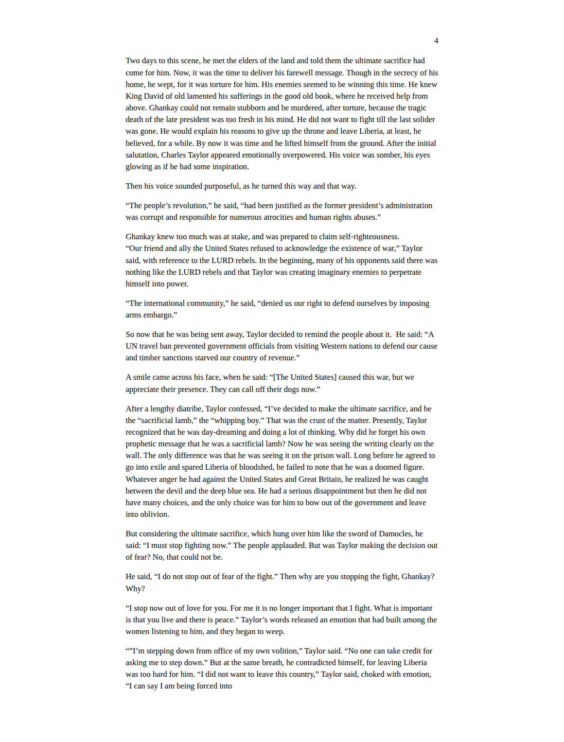4
Two days to this scene, he met the elders of the land and told them the ultimate sacrifice had come for him. Now, it was the time to deliver his farewell message. Though in the secrecy of his home, he wept, for it was torture for him. His enemies seemed to be winning this time. He knew King David of old lamented his sufferings in the good old book, where he received help from above. Ghankay could not remain stubborn and be murdered, after torture, because the tragic death of the late president was too fresh in his mind. He did not want to fight till the last solider was gone. He would explain his reasons to give up the throne and leave Liberia, at least, he believed, for a while. By now it was time and he lifted himself from the ground. After the initial salutation, Charles Taylor appeared emotionally overpowered. His voice was somber, his eyes glowing as if he had some inspiration.
Then his voice sounded purposeful, as he turned this way and that way.
“The people’s revolution,” he said, “had been justified as the former president’s administration was corrupt and responsible for numerous atrocities and human rights abuses.”
Ghankay knew too much was at stake, and was prepared to claim self-righteousness.
“Our friend and ally the United States refused to acknowledge the existence of war,” Taylor said, with reference to the LURD rebels. In the beginning, many of his opponents said there was nothing like the LURD rebels and that Taylor was creating imaginary enemies to perpetrate himself into power.
“The international community,” he said, “denied us our right to defend ourselves by imposing arms embargo.”
So now that he was being sent away, Taylor decided to remind the people about it. He said: “A UN travel ban prevented government officials from visiting Western nations to defend our cause and timber sanctions starved our country of revenue.”
A smile came across his face, when he said: “[The United States] caused this war, but we appreciate their presence. They can call off their dogs now.”
After a lengthy diatribe, Taylor confessed, “I’ve decided to make the ultimate sacrifice, and be the “sacrificial lamb,” the “whipping boy.” That was the crust of the matter. Presently, Taylor recognized that he was day-dreaming and doing a lot of thinking. Why did he forget his own prophetic message that he was a sacrificial lamb? Now he was seeing the writing clearly on the wall. The only difference was that he was seeing it on the prison wall. Long before he agreed to go into exile and spared Liberia of bloodshed, he failed to note that he was a doomed figure. Whatever anger he had against the United States and Great Britain, he realized he was caught between the devil and the deep blue sea. He had a serious disappointment but then he did not have many choices, and the only choice was for him to bow out of the government and leave into oblivion.
But considering the ultimate sacrifice, which hung over him like the sword of Damocles, he said: “I must stop fighting now.” The people applauded. But was Taylor making the decision out of fear? No, that could not be.
He said, “I do not stop out of fear of the fight.” Then why are you stopping the fight, Ghankay? Why?
“I stop now out of love for you. For me it is no longer important that I fight. What is important is that you live and there is peace.” Taylor’s words released an emotion that had built among the women listening to him, and they began to weep.
“”I’m stepping down from office of my own volition,” Taylor said. “No one can take credit for asking me to step down.” But at the same breath, he contradicted himself, for leaving Liberia was too hard for him. “I did not want to leave this country,” Taylor said, choked with emotion, “I can say I am being forced into